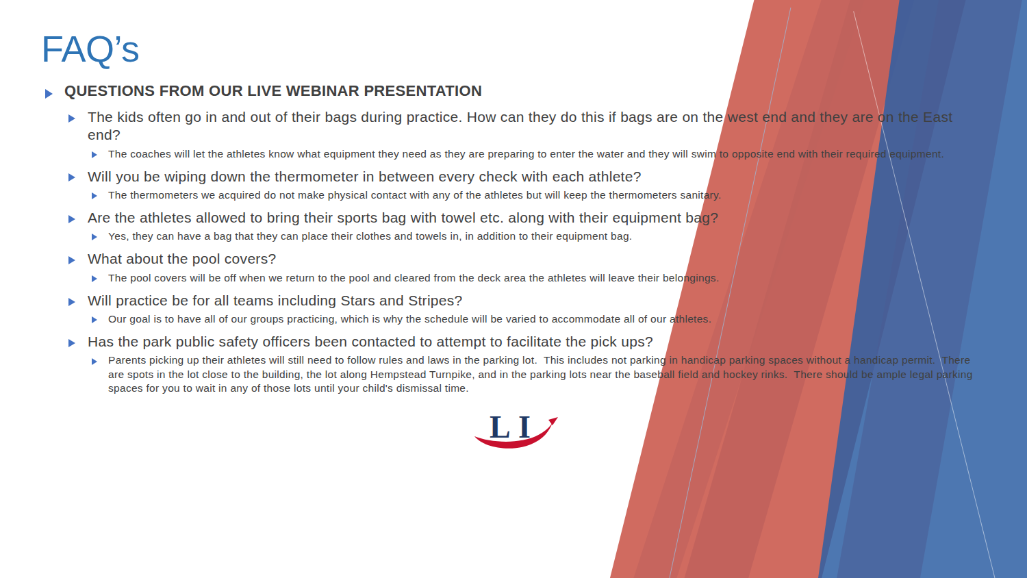FAQ’s
QUESTIONS FROM OUR LIVE WEBINAR PRESENTATION
The kids often go in and out of their bags during practice. How can they do this if bags are on the west end and they are on the East end?
The coaches will let the athletes know what equipment they need as they are preparing to enter the water and they will swim to opposite end with their required equipment.
Will you be wiping down the thermometer in between every check with each athlete?
The thermometers we acquired do not make physical contact with any of the athletes but will keep the thermometers sanitary.
Are the athletes allowed to bring their sports bag with towel etc. along with their equipment bag?
Yes, they can have a bag that they can place their clothes and towels in, in addition to their equipment bag.
What about the pool covers?
The pool covers will be off when we return to the pool and cleared from the deck area the athletes will leave their belongings.
Will practice be for all teams including Stars and Stripes?
Our goal is to have all of our groups practicing, which is why the schedule will be varied to accommodate all of our athletes.
Has the park public safety officers been contacted to attempt to facilitate the pick ups?
Parents picking up their athletes will still need to follow rules and laws in the parking lot. This includes not parking in handicap parking spaces without a handicap permit. There are spots in the lot close to the building, the lot along Hempstead Turnpike, and in the parking lots near the baseball field and hockey rinks. There should be ample legal parking spaces for you to wait in any of those lots until your child's dismissal time.
L I